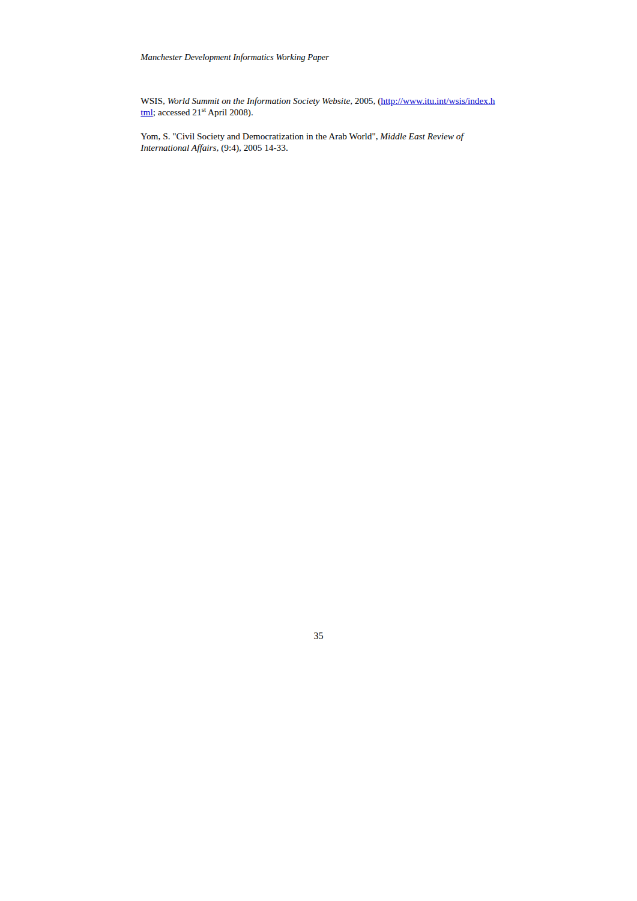Manchester Development Informatics Working Paper
WSIS, World Summit on the Information Society Website, 2005, (http://www.itu.int/wsis/index.html; accessed 21st April 2008).
Yom, S. "Civil Society and Democratization in the Arab World", Middle East Review of International Affairs, (9:4), 2005 14-33.
35